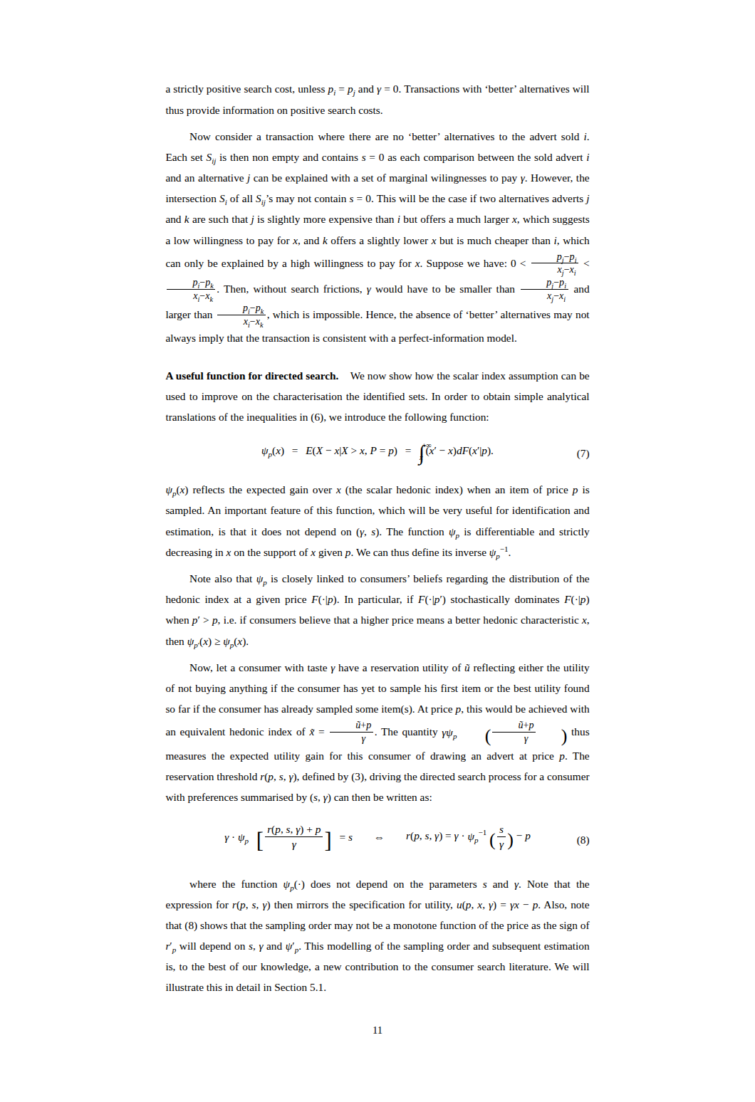a strictly positive search cost, unless pi = pj and γ = 0. Transactions with ‘better’ alternatives will thus provide information on positive search costs.
Now consider a transaction where there are no ‘better’ alternatives to the advert sold i. Each set Sij is then non empty and contains s = 0 as each comparison between the sold advert i and an alternative j can be explained with a set of marginal wilingnesses to pay γ. However, the intersection Si of all Sij’s may not contain s = 0. This will be the case if two alternatives adverts j and k are such that j is slightly more expensive than i but offers a much larger x, which suggests a low willingness to pay for x, and k offers a slightly lower x but is much cheaper than i, which can only be explained by a high willingness to pay for x. Suppose we have: 0 < pj−pi xj−xi < pi−pk xi−xk. Then, without search frictions, γ would have to be smaller than pj−pi xj−xi and larger than pi−pk xi−xk, which is impossible. Hence, the absence of ‘better’ alternatives may not always imply that the transaction is consistent with a perfect-information model.
A useful function for directed search. We now show how the scalar index assumption can be used to improve on the characterisation the identified sets. In order to obtain simple analytical translations of the inequalities in (6), we introduce the following function:
| ψ p ( x ) | = | E ( X − x / X > x , P = p ) | = | ∫ +∞ x ( x ′ − x ) dF ( x ′/ p ). |
(7)
ψp(x) reflects the expected gain over x (the scalar hedonic index) when an item of price p is sampled. An important feature of this function, which will be very useful for identification and estimation, is that it does not depend on (γ, s). The function ψp is differentiable and strictly decreasing in x on the support of x given p. We can thus define its inverse ψp−1.
Note also that ψp is closely linked to consumers’ beliefs regarding the distribution of the hedonic index at a given price F(·|p). In particular, if F(·|p′) stochastically dominates F(·|p) when p′ > p, i.e. if consumers believe that a higher price means a better hedonic characteristic x, then ψp′(x) ≥ ψp(x).
Now, let a consumer with taste γ have a reservation utility of ũ reflecting either the utility of not buying anything if the consumer has yet to sample his first item or the best utility found so far if the consumer has already sampled some item(s). At price p, this would be achieved with an equivalent hedonic index of x̃ = ũ+p γ. The quantity γψp (ũ+p γ) thus measures the expected utility gain for this consumer of drawing an advert at price p. The reservation threshold r(p, s, γ), defined by (3), driving the directed search process for a consumer with preferences summarised by (s, γ) can then be written as:
| γ · ψ p | [ r ( p , s , γ ) + p γ ] | = s | ⇔ | r ( p , s , γ ) = γ · ψ p −1 ( s γ ) − p |
(8)
where the function ψp(·) does not depend on the parameters s and γ. Note that the expression for r(p, s, γ) then mirrors the specification for utility, u(p, x, γ) = γx − p. Also, note that (8) shows that the sampling order may not be a monotone function of the price as the sign of r′p will depend on s, γ and ψ′p. This modelling of the sampling order and subsequent estimation is, to the best of our knowledge, a new contribution to the consumer search literature. We will illustrate this in detail in Section 5.1.
11